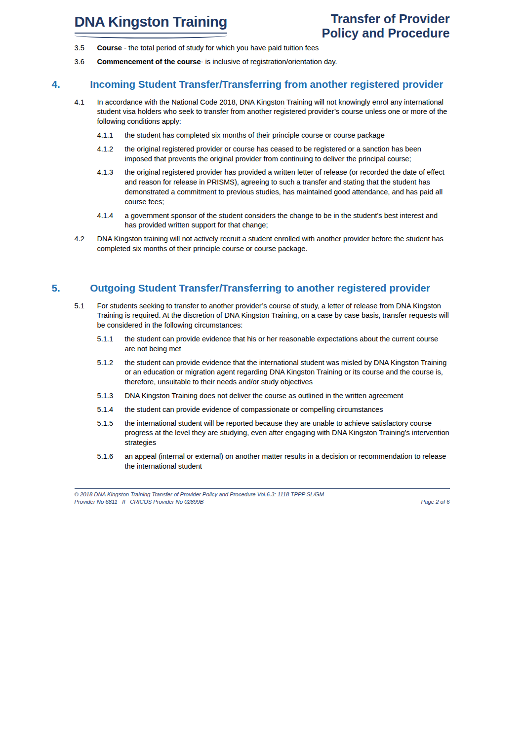DNA Kingston Training
Transfer of Provider
Policy and Procedure
3.5
Course - the total period of study for which you have paid tuition fees
3.6
Commencement of the course- is inclusive of registration/orientation day.
4. Incoming Student Transfer/Transferring from another registered provider
4.1
In accordance with the National Code 2018, DNA Kingston Training will not knowingly enrol any international student visa holders who seek to transfer from another registered provider’s course unless one or more of the following conditions apply:
4.1.1
the student has completed six months of their principle course or course package
4.1.2
the original registered provider or course has ceased to be registered or a sanction has been imposed that prevents the original provider from continuing to deliver the principal course;
4.1.3
the original registered provider has provided a written letter of release (or recorded the date of effect and reason for release in PRISMS), agreeing to such a transfer and stating that the student has demonstrated a commitment to previous studies, has maintained good attendance, and has paid all course fees;
4.1.4
a government sponsor of the student considers the change to be in the student’s best interest and has provided written support for that change;
4.2
DNA Kingston training will not actively recruit a student enrolled with another provider before the student has completed six months of their principle course or course package.
5. Outgoing Student Transfer/Transferring to another registered provider
5.1
For students seeking to transfer to another provider’s course of study, a letter of release from DNA Kingston Training is required. At the discretion of DNA Kingston Training, on a case by case basis, transfer requests will be considered in the following circumstances:
5.1.1
the student can provide evidence that his or her reasonable expectations about the current course are not being met
5.1.2
the student can provide evidence that the international student was misled by DNA Kingston Training or an education or migration agent regarding DNA Kingston Training or its course and the course is, therefore, unsuitable to their needs and/or study objectives
5.1.3
DNA Kingston Training does not deliver the course as outlined in the written agreement
5.1.4
the student can provide evidence of compassionate or compelling circumstances
5.1.5
the international student will be reported because they are unable to achieve satisfactory course progress at the level they are studying, even after engaging with DNA Kingston Training’s intervention strategies
5.1.6
an appeal (internal or external) on another matter results in a decision or recommendation to release the international student
© 2018 DNA Kingston Training Transfer of Provider Policy and Procedure Vol.6.3: 1118 TPPP SL/GM
Provider No 6811 II CRICOS Provider No 02899B
Page 2 of 6